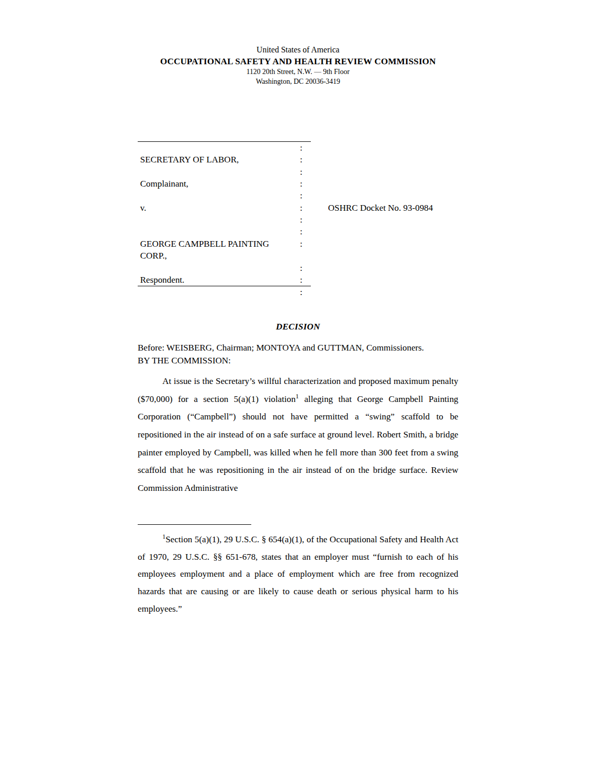United States of America
OCCUPATIONAL SAFETY AND HEALTH REVIEW COMMISSION
1120 20th Street, N.W. — 9th Floor
Washington, DC 20036-3419
| | : | |
| SECRETARY OF LABOR, | : | |
| | : | |
| Complainant, | : | |
| | : | |
| v. | : | OSHRC Docket No. 93-0984 |
| | : | |
| | : | |
| GEORGE CAMPBELL PAINTING CORP., | : | |
| | : | |
| Respondent. | : | |
| | : | |
DECISION
Before: WEISBERG, Chairman; MONTOYA and GUTTMAN, Commissioners.
BY THE COMMISSION:
At issue is the Secretary’s willful characterization and proposed maximum penalty ($70,000) for a section 5(a)(1) violation1 alleging that George Campbell Painting Corporation (“Campbell”) should not have permitted a “swing” scaffold to be repositioned in the air instead of on a safe surface at ground level. Robert Smith, a bridge painter employed by Campbell, was killed when he fell more than 300 feet from a swing scaffold that he was repositioning in the air instead of on the bridge surface. Review Commission Administrative
1Section 5(a)(1), 29 U.S.C. § 654(a)(1), of the Occupational Safety and Health Act of 1970, 29 U.S.C. §§ 651-678, states that an employer must “furnish to each of his employees employment and a place of employment which are free from recognized hazards that are causing or are likely to cause death or serious physical harm to his employees.”